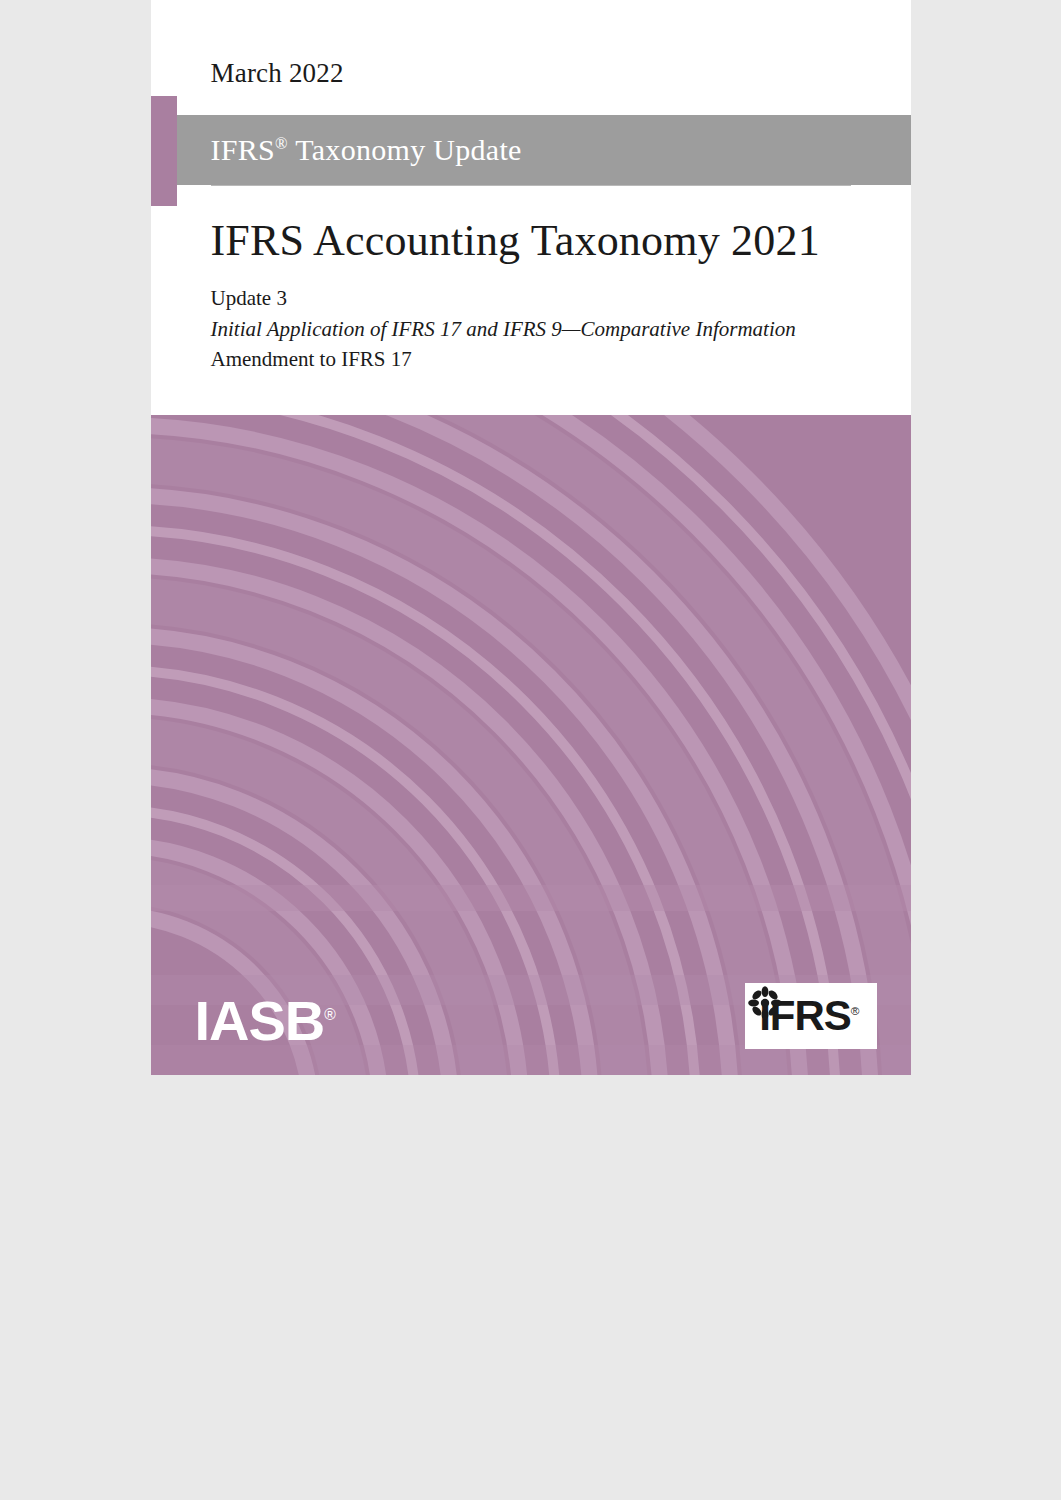March 2022
IFRS® Taxonomy Update
IFRS Accounting Taxonomy 2021
Update 3
Initial Application of IFRS 17 and IFRS 9—Comparative Information
Amendment to IFRS 17
IASB®
IFRS®